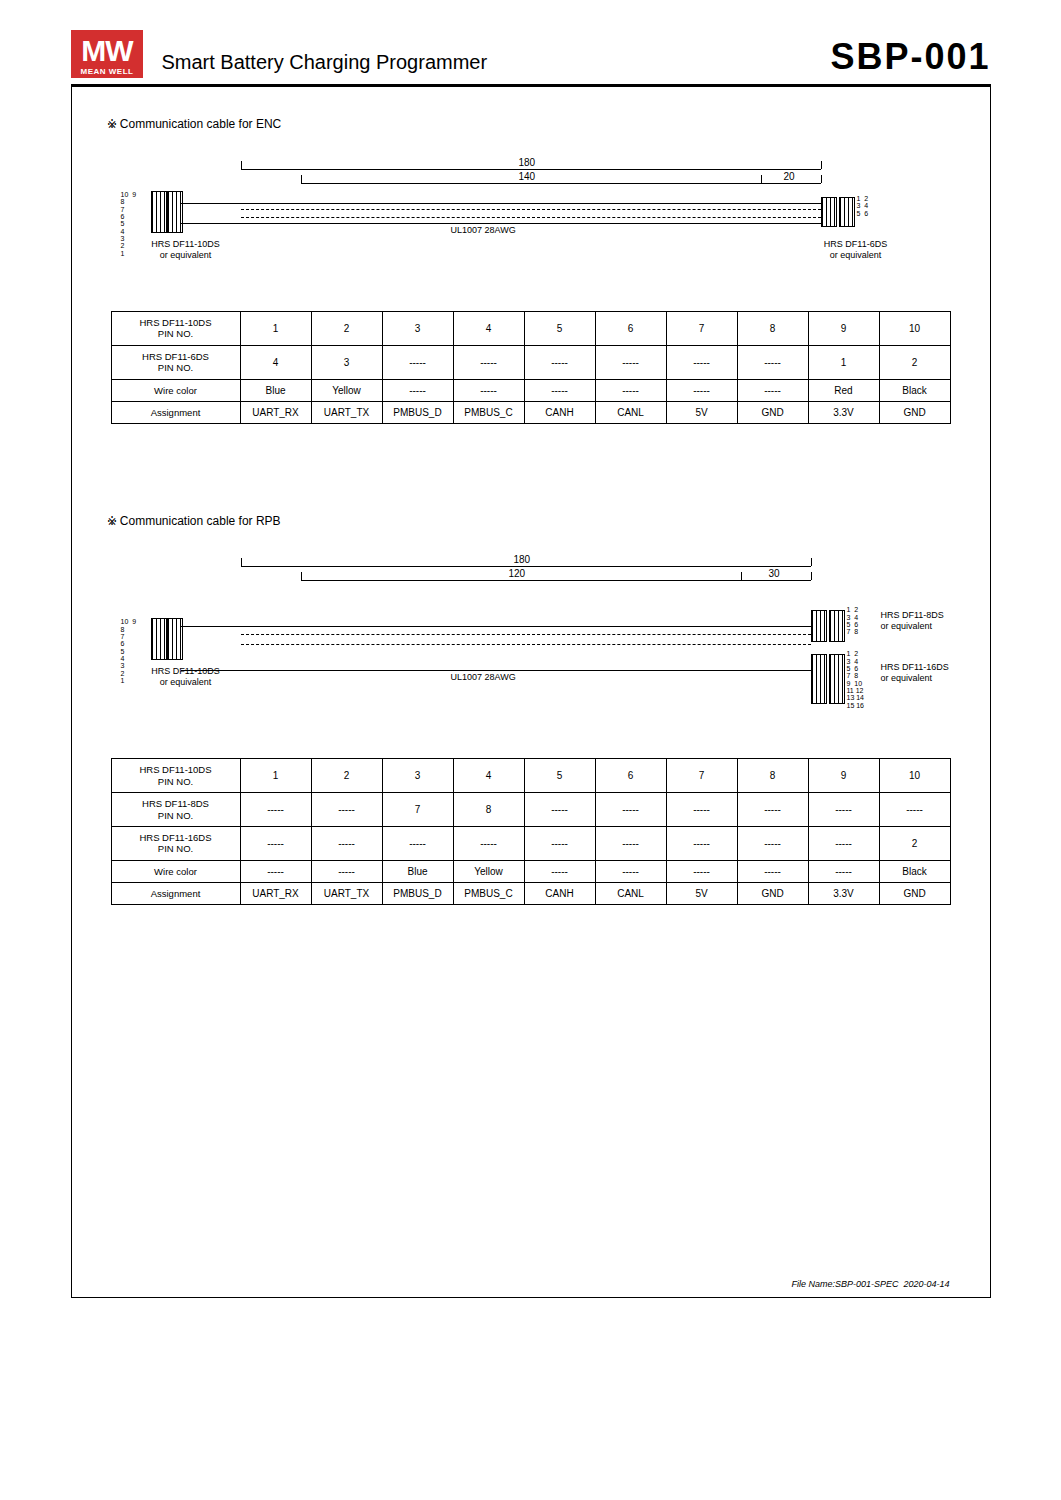MW
MEAN WELL
Smart Battery Charging Programmer
SBP-001
※ Communication cable for ENC
10 9
8
7
6
5
4
3
2
1
HRS DF11-10DS
or equivalent
1 2
3 4
5 6
HRS DF11-6DS
or equivalent
UL1007 28AWG
180
140
20
| HRS DF11-10DS PIN NO. | 1 | 2 | 3 | 4 | 5 | 6 | 7 | 8 | 9 | 10 |
| HRS DF11-6DS PIN NO. | 4 | 3 | ----- | ----- | ----- | ----- | ----- | ----- | 1 | 2 |
| Wire color | Blue | Yellow | ----- | ----- | ----- | ----- | ----- | ----- | Red | Black |
| Assignment | UART_RX | UART_TX | PMBUS_D | PMBUS_C | CANH | CANL | 5V | GND | 3.3V | GND |
※ Communication cable for RPB
10 9
8
7
6
5
4
3
2
1
HRS DF11-10DS
or equivalent
1 2
3 4
5 6
7 8
HRS DF11-8DS
or equivalent
1 2
3 4
5 6
7 8
9 10
11 12
13 14
15 16
HRS DF11-16DS
or equivalent
UL1007 28AWG
180
120
30
| HRS DF11-10DS PIN NO. | 1 | 2 | 3 | 4 | 5 | 6 | 7 | 8 | 9 | 10 |
| HRS DF11-8DS PIN NO. | ----- | ----- | 7 | 8 | ----- | ----- | ----- | ----- | ----- | ----- |
| HRS DF11-16DS PIN NO. | ----- | ----- | ----- | ----- | ----- | ----- | ----- | ----- | ----- | 2 |
| Wire color | ----- | ----- | Blue | Yellow | ----- | ----- | ----- | ----- | ----- | Black |
| Assignment | UART_RX | UART_TX | PMBUS_D | PMBUS_C | CANH | CANL | 5V | GND | 3.3V | GND |
File Name:SBP-001-SPEC 2020-04-14